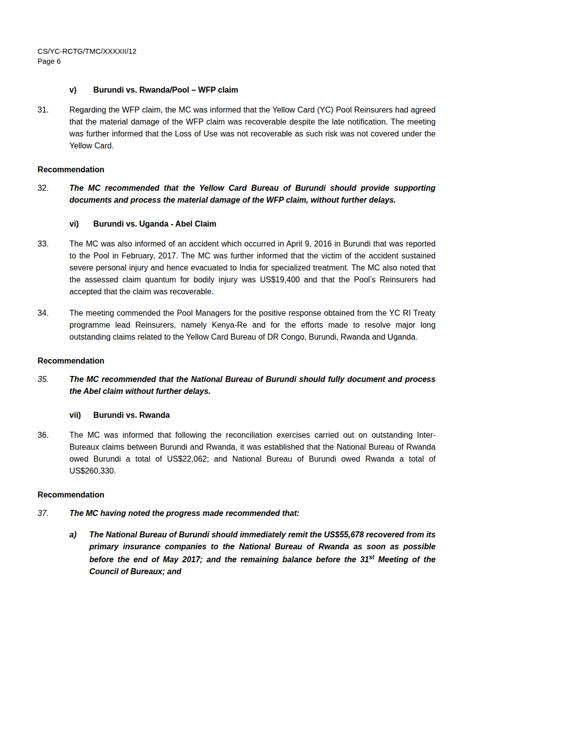CS/YC-RCTG/TMC/XXXXII/12
Page 6
v) Burundi vs. Rwanda/Pool – WFP claim
31.
Regarding the WFP claim, the MC was informed that the Yellow Card (YC) Pool Reinsurers had agreed that the material damage of the WFP claim was recoverable despite the late notification. The meeting was further informed that the Loss of Use was not recoverable as such risk was not covered under the Yellow Card.
Recommendation
32.
The MC recommended that the Yellow Card Bureau of Burundi should provide supporting documents and process the material damage of the WFP claim, without further delays.
vi) Burundi vs. Uganda - Abel Claim
33.
The MC was also informed of an accident which occurred in April 9, 2016 in Burundi that was reported to the Pool in February, 2017. The MC was further informed that the victim of the accident sustained severe personal injury and hence evacuated to India for specialized treatment. The MC also noted that the assessed claim quantum for bodily injury was US$19,400 and that the Pool’s Reinsurers had accepted that the claim was recoverable.
34.
The meeting commended the Pool Managers for the positive response obtained from the YC RI Treaty programme lead Reinsurers, namely Kenya-Re and for the efforts made to resolve major long outstanding claims related to the Yellow Card Bureau of DR Congo, Burundi, Rwanda and Uganda.
Recommendation
35.
The MC recommended that the National Bureau of Burundi should fully document and process the Abel claim without further delays.
vii) Burundi vs. Rwanda
36.
The MC was informed that following the reconciliation exercises carried out on outstanding Inter-Bureaux claims between Burundi and Rwanda, it was established that the National Bureau of Rwanda owed Burundi a total of US$22,062; and National Bureau of Burundi owed Rwanda a total of US$260,330.
Recommendation
37.
The MC having noted the progress made recommended that:
a)
The National Bureau of Burundi should immediately remit the US$55,678 recovered from its primary insurance companies to the National Bureau of Rwanda as soon as possible before the end of May 2017; and the remaining balance before the 31st Meeting of the Council of Bureaux; and